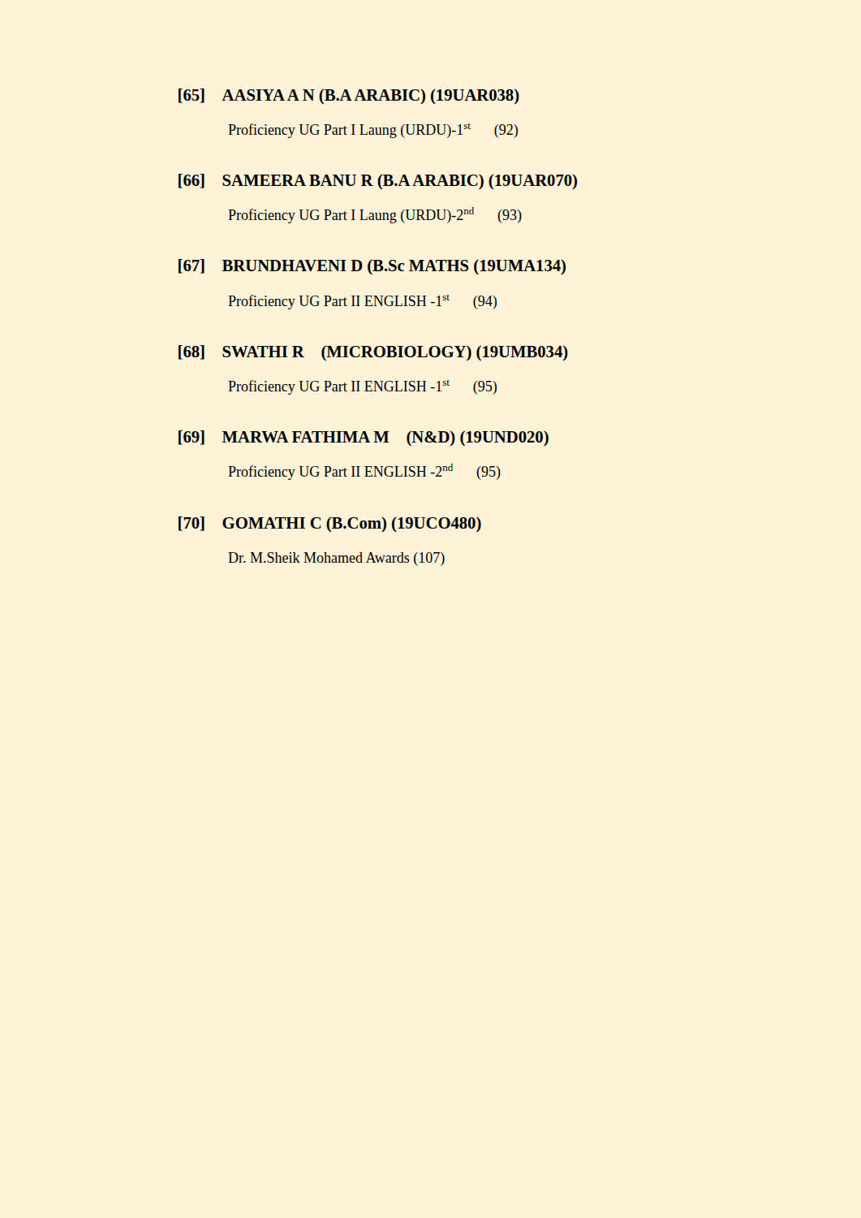[65] AASIYA A N (B.A ARABIC) (19UAR038)
Proficiency UG Part I Laung (URDU)-1st (92)
[66] SAMEERA BANU R (B.A ARABIC) (19UAR070)
Proficiency UG Part I Laung (URDU)-2nd (93)
[67] BRUNDHAVENI D (B.Sc MATHS (19UMA134)
Proficiency UG Part II ENGLISH -1st (94)
[68] SWATHI R (MICROBIOLOGY) (19UMB034)
Proficiency UG Part II ENGLISH -1st (95)
[69] MARWA FATHIMA M (N&D) (19UND020)
Proficiency UG Part II ENGLISH -2nd (95)
[70] GOMATHI C (B.Com) (19UCO480)
Dr. M.Sheik Mohamed Awards (107)